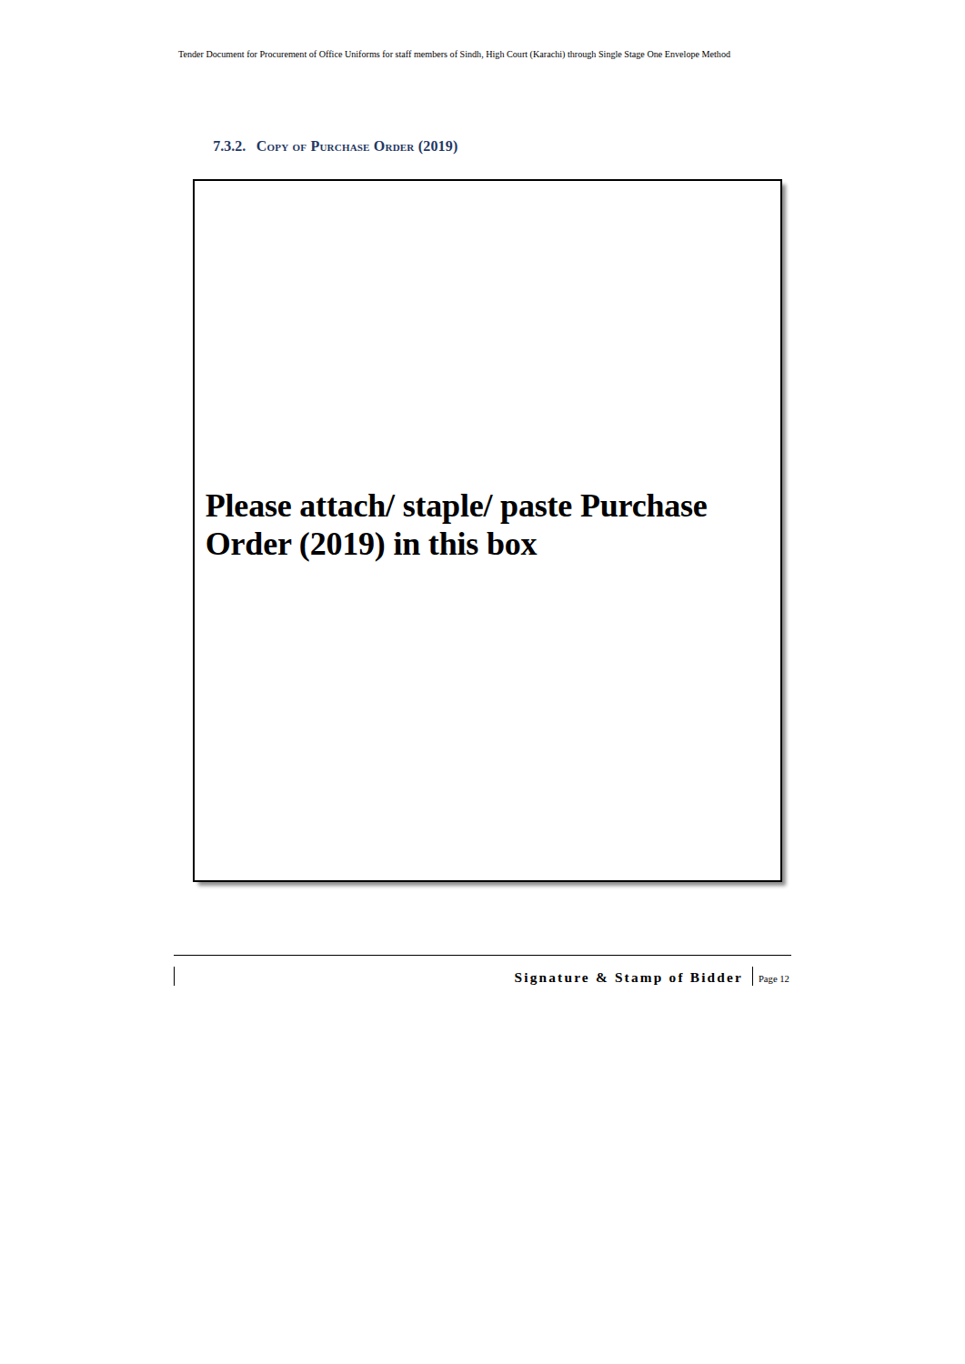Tender Document for Procurement of Office Uniforms for staff members of Sindh, High Court (Karachi) through Single Stage One Envelope Method
7.3.2. Copy of Purchase Order (2019)
Please attach/ staple/ paste Purchase Order (2019) in this box
Signature & Stamp of Bidder
Page 12